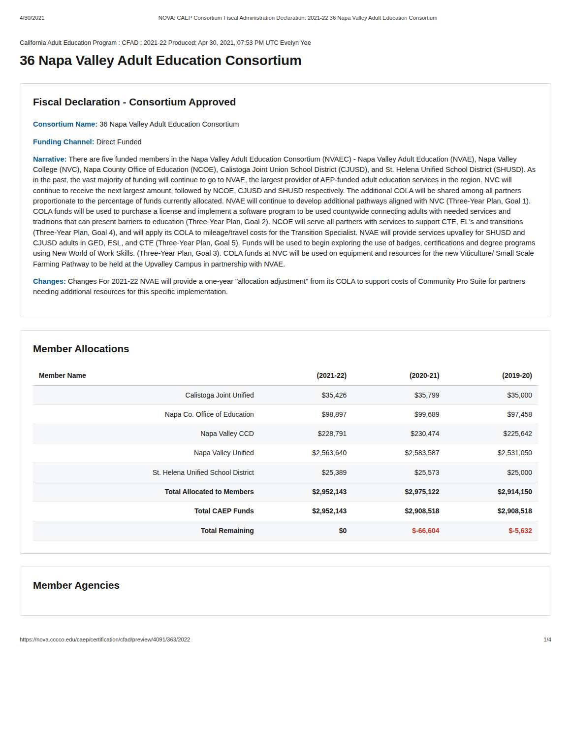4/30/2021 NOVA: CAEP Consortium Fiscal Administration Declaration: 2021-22 36 Napa Valley Adult Education Consortium
California Adult Education Program : CFAD : 2021-22 Produced: Apr 30, 2021, 07:53 PM UTC Evelyn Yee
36 Napa Valley Adult Education Consortium
Fiscal Declaration - Consortium Approved
Consortium Name: 36 Napa Valley Adult Education Consortium
Funding Channel: Direct Funded
Narrative: There are five funded members in the Napa Valley Adult Education Consortium (NVAEC) - Napa Valley Adult Education (NVAE), Napa Valley College (NVC), Napa County Office of Education (NCOE), Calistoga Joint Union School District (CJUSD), and St. Helena Unified School District (SHUSD). As in the past, the vast majority of funding will continue to go to NVAE, the largest provider of AEP-funded adult education services in the region. NVC will continue to receive the next largest amount, followed by NCOE, CJUSD and SHUSD respectively. The additional COLA will be shared among all partners proportionate to the percentage of funds currently allocated. NVAE will continue to develop additional pathways aligned with NVC (Three-Year Plan, Goal 1). COLA funds will be used to purchase a license and implement a software program to be used countywide connecting adults with needed services and traditions that can present barriers to education (Three-Year Plan, Goal 2). NCOE will serve all partners with services to support CTE, EL's and transitions (Three-Year Plan, Goal 4), and will apply its COLA to mileage/travel costs for the Transition Specialist. NVAE will provide services upvalley for SHUSD and CJUSD adults in GED, ESL, and CTE (Three-Year Plan, Goal 5). Funds will be used to begin exploring the use of badges, certifications and degree programs using New World of Work Skills. (Three-Year Plan, Goal 3). COLA funds at NVC will be used on equipment and resources for the new Viticulture/ Small Scale Farming Pathway to be held at the Upvalley Campus in partnership with NVAE.
Changes: Changes For 2021-22 NVAE will provide a one-year "allocation adjustment" from its COLA to support costs of Community Pro Suite for partners needing additional resources for this specific implementation.
Member Allocations
| Member Name | (2021-22) | (2020-21) | (2019-20) |
| --- | --- | --- | --- |
| Calistoga Joint Unified | $35,426 | $35,799 | $35,000 |
| Napa Co. Office of Education | $98,897 | $99,689 | $97,458 |
| Napa Valley CCD | $228,791 | $230,474 | $225,642 |
| Napa Valley Unified | $2,563,640 | $2,583,587 | $2,531,050 |
| St. Helena Unified School District | $25,389 | $25,573 | $25,000 |
| Total Allocated to Members | $2,952,143 | $2,975,122 | $2,914,150 |
| Total CAEP Funds | $2,952,143 | $2,908,518 | $2,908,518 |
| Total Remaining | $0 | $-66,604 | $-5,632 |
Member Agencies
https://nova.cccco.edu/caep/certification/cfad/preview/4091/363/2022 1/4